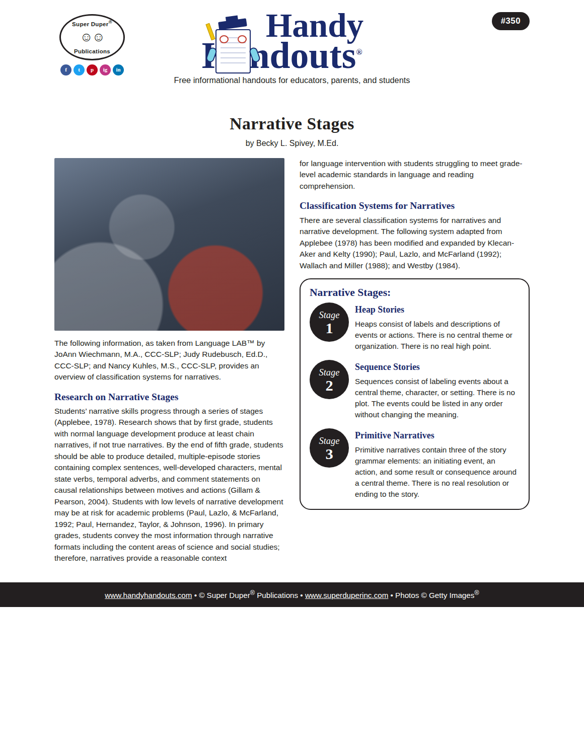#350
Super Duper®
☺☺
Publications
f t p ig in
Handy Handouts®
Free informational handouts for educators, parents, and students
Narrative Stages
by Becky L. Spivey, M.Ed.
The following information, as taken from Language LAB™ by JoAnn Wiechmann, M.A., CCC-SLP; Judy Rudebusch, Ed.D., CCC-SLP; and Nancy Kuhles, M.S., CCC-SLP, provides an overview of classification systems for narratives.
Research on Narrative Stages
Students’ narrative skills progress through a series of stages (Applebee, 1978). Research shows that by first grade, students with normal language development produce at least chain narratives, if not true narratives. By the end of fifth grade, students should be able to produce detailed, multiple-episode stories containing complex sentences, well-developed characters, mental state verbs, temporal adverbs, and comment statements on causal relationships between motives and actions (Gillam & Pearson, 2004). Students with low levels of narrative development may be at risk for academic problems (Paul, Lazlo, & McFarland, 1992; Paul, Hernandez, Taylor, & Johnson, 1996). In primary grades, students convey the most information through narrative formats including the content areas of science and social studies; therefore, narratives provide a reasonable context
for language intervention with students struggling to meet grade-level academic standards in language and reading comprehension.
Classification Systems for Narratives
There are several classification systems for narratives and narrative development. The following system adapted from Applebee (1978) has been modified and expanded by Klecan-Aker and Kelty (1990); Paul, Lazlo, and McFarland (1992); Wallach and Miller (1988); and Westby (1984).
Narrative Stages:
Stage 1
Heap Stories
Heaps consist of labels and descriptions of events or actions. There is no central theme or organization. There is no real high point.
Stage 2
Sequence Stories
Sequences consist of labeling events about a central theme, character, or setting. There is no plot. The events could be listed in any order without changing the meaning.
Stage 3
Primitive Narratives
Primitive narratives contain three of the story grammar elements: an initiating event, an action, and some result or consequence around a central theme. There is no real resolution or ending to the story.
www.handyhandouts.com • © Super Duper® Publications • www.superduperinc.com • Photos © Getty Images®